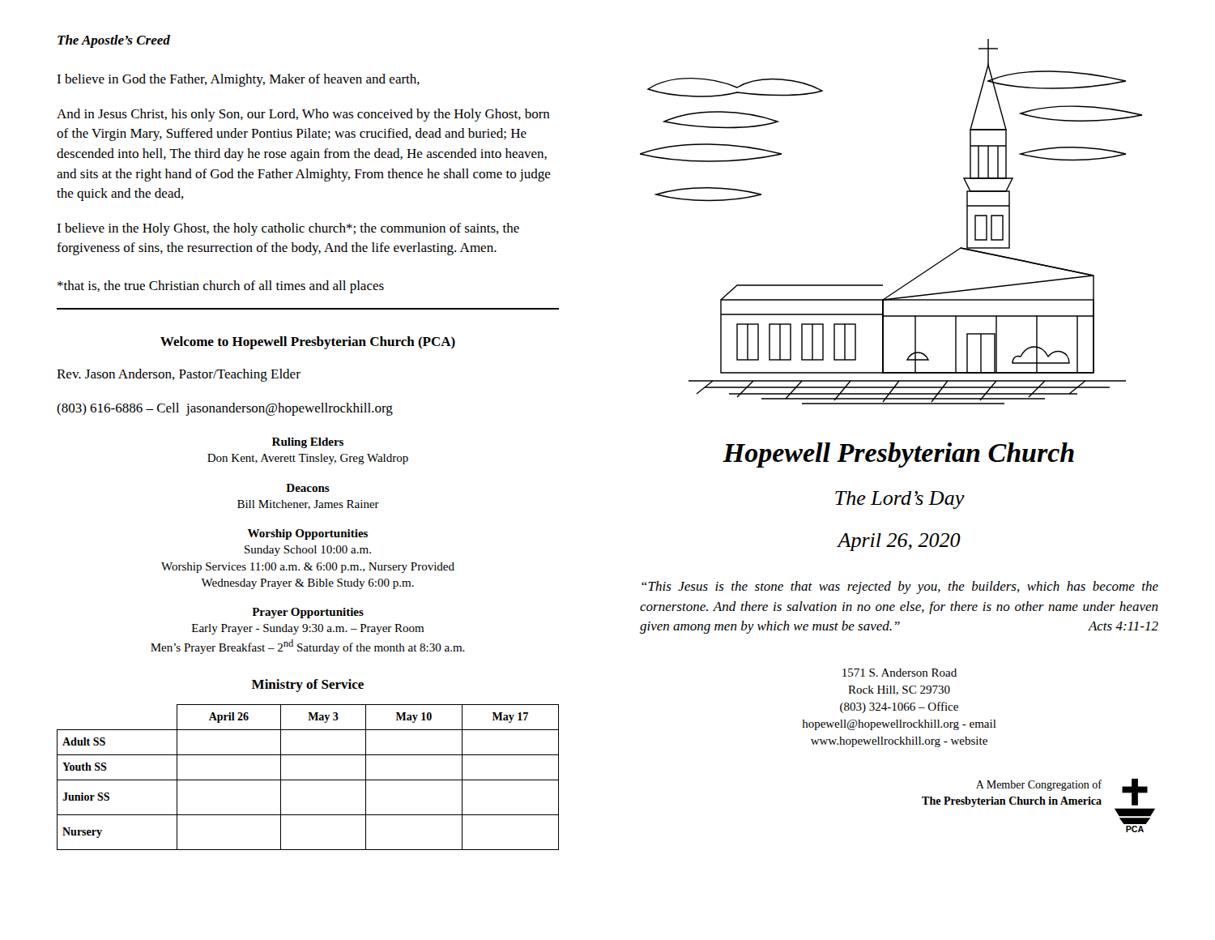The Apostle’s Creed
I believe in God the Father, Almighty, Maker of heaven and earth,
And in Jesus Christ, his only Son, our Lord, Who was conceived by the Holy Ghost, born of the Virgin Mary, Suffered under Pontius Pilate; was crucified, dead and buried; He descended into hell, The third day he rose again from the dead, He ascended into heaven, and sits at the right hand of God the Father Almighty, From thence he shall come to judge the quick and the dead,
I believe in the Holy Ghost, the holy catholic church*; the communion of saints, the forgiveness of sins, the resurrection of the body, And the life everlasting. Amen.
*that is, the true Christian church of all times and all places
Welcome to Hopewell Presbyterian Church (PCA)
Rev. Jason Anderson, Pastor/Teaching Elder
(803) 616-6886 – Cell jasonanderson@hopewellrockhill.org
Ruling Elders
Don Kent, Averett Tinsley, Greg Waldrop
Deacons
Bill Mitchener, James Rainer
Worship Opportunities
Sunday School 10:00 a.m.
Worship Services 11:00 a.m. & 6:00 p.m., Nursery Provided
Wednesday Prayer & Bible Study 6:00 p.m.
Prayer Opportunities
Early Prayer - Sunday 9:30 a.m. – Prayer Room
Men’s Prayer Breakfast – 2nd Saturday of the month at 8:30 a.m.
Ministry of Service
| | April 26 | May 3 | May 10 | May 17 |
| --- | --- | --- | --- | --- |
| Adult SS | | | | |
| Youth SS | | | | |
| Junior SS | | | | |
| Nursery | | | | |
Hopewell Presbyterian Church
The Lord’s Day
April 26, 2020
“This Jesus is the stone that was rejected by you, the builders, which has become the cornerstone. And there is salvation in no one else, for there is no other name under heaven given among men by which we must be saved.” Acts 4:11-12
1571 S. Anderson Road
Rock Hill, SC 29730
(803) 324-1066 – Office
hopewell@hopewellrockhill.org - email
www.hopewellrockhill.org - website
PCA A Member Congregation of
The Presbyterian Church in America